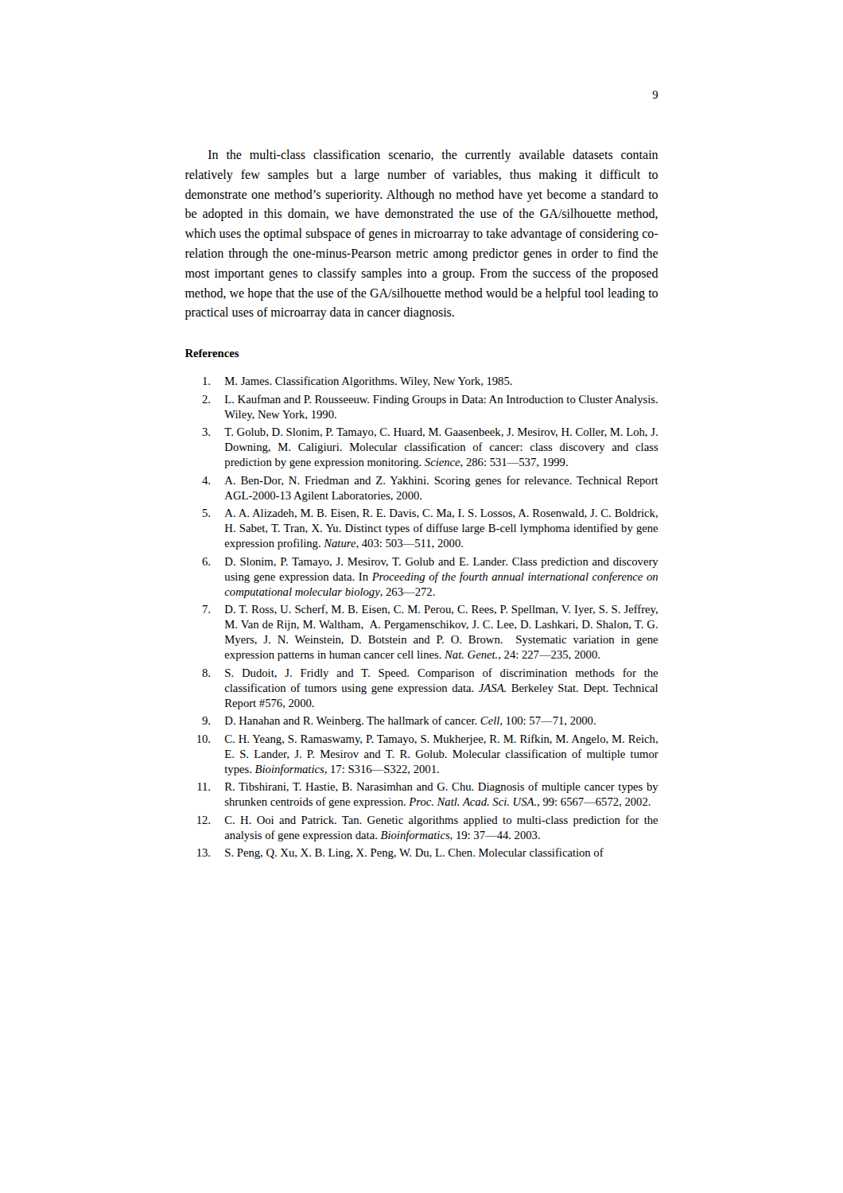9
In the multi-class classification scenario, the currently available datasets contain relatively few samples but a large number of variables, thus making it difficult to demonstrate one method’s superiority. Although no method have yet become a standard to be adopted in this domain, we have demonstrated the use of the GA/silhouette method, which uses the optimal subspace of genes in microarray to take advantage of considering co-relation through the one-minus-Pearson metric among predictor genes in order to find the most important genes to classify samples into a group. From the success of the proposed method, we hope that the use of the GA/silhouette method would be a helpful tool leading to practical uses of microarray data in cancer diagnosis.
References
1. M. James. Classification Algorithms. Wiley, New York, 1985.
2. L. Kaufman and P. Rousseeuw. Finding Groups in Data: An Introduction to Cluster Analysis. Wiley, New York, 1990.
3. T. Golub, D. Slonim, P. Tamayo, C. Huard, M. Gaasenbeek, J. Mesirov, H. Coller, M. Loh, J. Downing, M. Caligiuri. Molecular classification of cancer: class discovery and class prediction by gene expression monitoring. Science, 286: 531—537, 1999.
4. A. Ben-Dor, N. Friedman and Z. Yakhini. Scoring genes for relevance. Technical Report AGL-2000-13 Agilent Laboratories, 2000.
5. A. A. Alizadeh, M. B. Eisen, R. E. Davis, C. Ma, I. S. Lossos, A. Rosenwald, J. C. Boldrick, H. Sabet, T. Tran, X. Yu. Distinct types of diffuse large B-cell lymphoma identified by gene expression profiling. Nature, 403: 503—511, 2000.
6. D. Slonim, P. Tamayo, J. Mesirov, T. Golub and E. Lander. Class prediction and discovery using gene expression data. In Proceeding of the fourth annual international conference on computational molecular biology, 263—272.
7. D. T. Ross, U. Scherf, M. B. Eisen, C. M. Perou, C. Rees, P. Spellman, V. Iyer, S. S. Jeffrey, M. Van de Rijn, M. Waltham, A. Pergamenschikov, J. C. Lee, D. Lashkari, D. Shalon, T. G. Myers, J. N. Weinstein, D. Botstein and P. O. Brown. Systematic variation in gene expression patterns in human cancer cell lines. Nat. Genet., 24: 227—235, 2000.
8. S. Dudoit, J. Fridly and T. Speed. Comparison of discrimination methods for the classification of tumors using gene expression data. JASA. Berkeley Stat. Dept. Technical Report #576, 2000.
9. D. Hanahan and R. Weinberg. The hallmark of cancer. Cell, 100: 57—71, 2000.
10. C. H. Yeang, S. Ramaswamy, P. Tamayo, S. Mukherjee, R. M. Rifkin, M. Angelo, M. Reich, E. S. Lander, J. P. Mesirov and T. R. Golub. Molecular classification of multiple tumor types. Bioinformatics, 17: S316—S322, 2001.
11. R. Tibshirani, T. Hastie, B. Narasimhan and G. Chu. Diagnosis of multiple cancer types by shrunken centroids of gene expression. Proc. Natl. Acad. Sci. USA., 99: 6567—6572, 2002.
12. C. H. Ooi and Patrick. Tan. Genetic algorithms applied to multi-class prediction for the analysis of gene expression data. Bioinformatics, 19: 37—44. 2003.
13. S. Peng, Q. Xu, X. B. Ling, X. Peng, W. Du, L. Chen. Molecular classification of